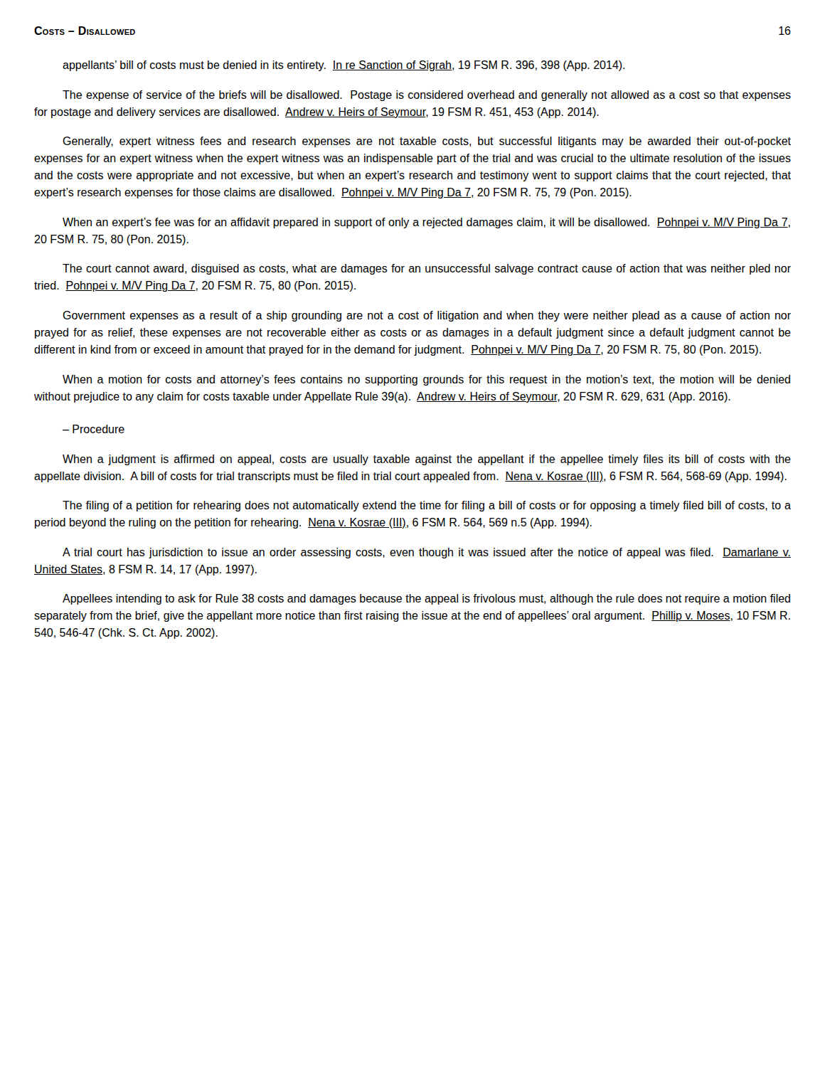Costs – Disallowed 16
appellants’ bill of costs must be denied in its entirety. In re Sanction of Sigrah, 19 FSM R. 396, 398 (App. 2014).
The expense of service of the briefs will be disallowed. Postage is considered overhead and generally not allowed as a cost so that expenses for postage and delivery services are disallowed. Andrew v. Heirs of Seymour, 19 FSM R. 451, 453 (App. 2014).
Generally, expert witness fees and research expenses are not taxable costs, but successful litigants may be awarded their out-of-pocket expenses for an expert witness when the expert witness was an indispensable part of the trial and was crucial to the ultimate resolution of the issues and the costs were appropriate and not excessive, but when an expert’s research and testimony went to support claims that the court rejected, that expert’s research expenses for those claims are disallowed. Pohnpei v. M/V Ping Da 7, 20 FSM R. 75, 79 (Pon. 2015).
When an expert’s fee was for an affidavit prepared in support of only a rejected damages claim, it will be disallowed. Pohnpei v. M/V Ping Da 7, 20 FSM R. 75, 80 (Pon. 2015).
The court cannot award, disguised as costs, what are damages for an unsuccessful salvage contract cause of action that was neither pled nor tried. Pohnpei v. M/V Ping Da 7, 20 FSM R. 75, 80 (Pon. 2015).
Government expenses as a result of a ship grounding are not a cost of litigation and when they were neither plead as a cause of action nor prayed for as relief, these expenses are not recoverable either as costs or as damages in a default judgment since a default judgment cannot be different in kind from or exceed in amount that prayed for in the demand for judgment. Pohnpei v. M/V Ping Da 7, 20 FSM R. 75, 80 (Pon. 2015).
When a motion for costs and attorney’s fees contains no supporting grounds for this request in the motion’s text, the motion will be denied without prejudice to any claim for costs taxable under Appellate Rule 39(a). Andrew v. Heirs of Seymour, 20 FSM R. 629, 631 (App. 2016).
– Procedure
When a judgment is affirmed on appeal, costs are usually taxable against the appellant if the appellee timely files its bill of costs with the appellate division. A bill of costs for trial transcripts must be filed in trial court appealed from. Nena v. Kosrae (III), 6 FSM R. 564, 568-69 (App. 1994).
The filing of a petition for rehearing does not automatically extend the time for filing a bill of costs or for opposing a timely filed bill of costs, to a period beyond the ruling on the petition for rehearing. Nena v. Kosrae (III), 6 FSM R. 564, 569 n.5 (App. 1994).
A trial court has jurisdiction to issue an order assessing costs, even though it was issued after the notice of appeal was filed. Damarlane v. United States, 8 FSM R. 14, 17 (App. 1997).
Appellees intending to ask for Rule 38 costs and damages because the appeal is frivolous must, although the rule does not require a motion filed separately from the brief, give the appellant more notice than first raising the issue at the end of appellees’ oral argument. Phillip v. Moses, 10 FSM R. 540, 546-47 (Chk. S. Ct. App. 2002).